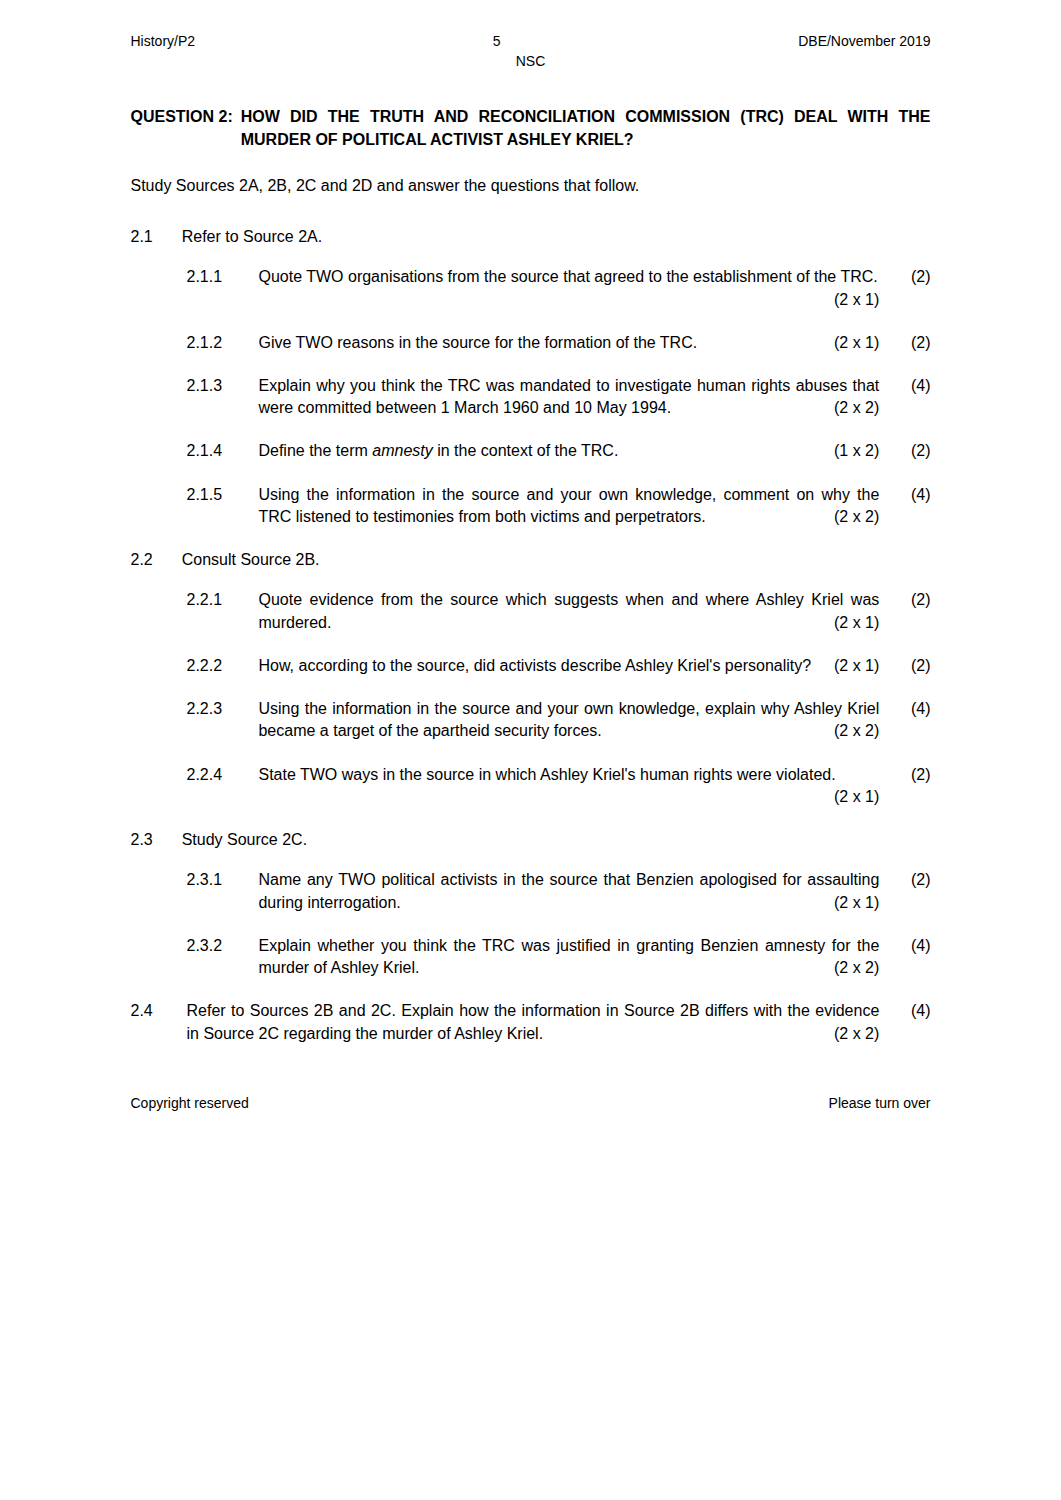History/P2
5
DBE/November 2019
NSC
QUESTION 2: HOW DID THE TRUTH AND RECONCILIATION COMMISSION (TRC) DEAL WITH THE MURDER OF POLITICAL ACTIVIST ASHLEY KRIEL?
Study Sources 2A, 2B, 2C and 2D and answer the questions that follow.
2.1
Refer to Source 2A.
2.1.1
Quote TWO organisations from the source that agreed to the establishment of the TRC. (2 x 1)
(2)
2.1.2
Give TWO reasons in the source for the formation of the TRC. (2 x 1)
(2)
2.1.3
Explain why you think the TRC was mandated to investigate human rights abuses that were committed between 1 March 1960 and 10 May 1994. (2 x 2)
(4)
2.1.4
Define the term amnesty in the context of the TRC. (1 x 2)
(2)
2.1.5
Using the information in the source and your own knowledge, comment on why the TRC listened to testimonies from both victims and perpetrators. (2 x 2)
(4)
2.2
Consult Source 2B.
2.2.1
Quote evidence from the source which suggests when and where Ashley Kriel was murdered. (2 x 1)
(2)
2.2.2
How, according to the source, did activists describe Ashley Kriel's personality? (2 x 1)
(2)
2.2.3
Using the information in the source and your own knowledge, explain why Ashley Kriel became a target of the apartheid security forces. (2 x 2)
(4)
2.2.4
State TWO ways in the source in which Ashley Kriel's human rights were violated. (2 x 1)
(2)
2.3
Study Source 2C.
2.3.1
Name any TWO political activists in the source that Benzien apologised for assaulting during interrogation. (2 x 1)
(2)
2.3.2
Explain whether you think the TRC was justified in granting Benzien amnesty for the murder of Ashley Kriel. (2 x 2)
(4)
2.4
Refer to Sources 2B and 2C. Explain how the information in Source 2B differs with the evidence in Source 2C regarding the murder of Ashley Kriel. (2 x 2)
(4)
Copyright reserved
Please turn over